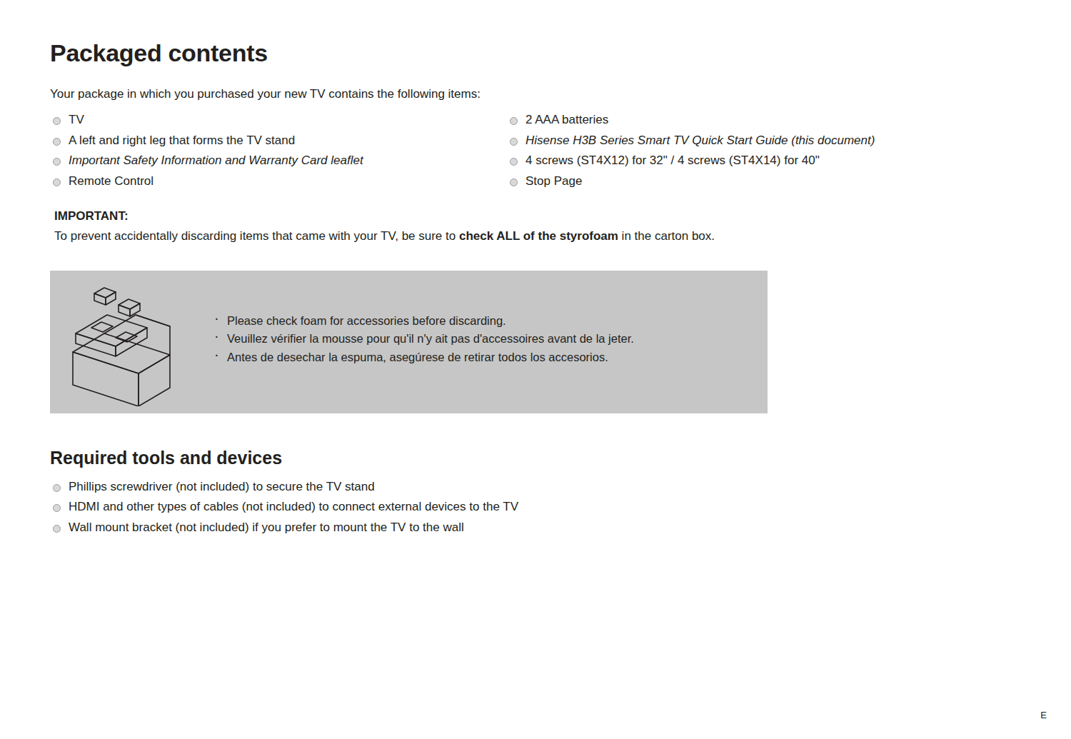Packaged contents
Your package in which you purchased your new TV contains the following items:
TV
A left and right leg that forms the TV stand
Important Safety Information and Warranty Card leaflet
Remote Control
2 AAA batteries
Hisense H3B Series Smart TV Quick Start Guide (this document)
4 screws (ST4X12) for 32" / 4 screws (ST4X14) for 40"
Stop Page
IMPORTANT:
To prevent accidentally discarding items that came with your TV, be sure to check ALL of the styrofoam in the carton box.
Please check foam for accessories before discarding.
Veuillez vérifier la mousse pour qu'il n'y ait pas d'accessoires avant de la jeter.
Antes de desechar la espuma, asegúrese de retirar todos los accesorios.
Required tools and devices
Phillips screwdriver (not included) to secure the TV stand
HDMI and other types of cables (not included) to connect external devices to the TV
Wall mount bracket (not included) if you prefer to mount the TV to the wall
E